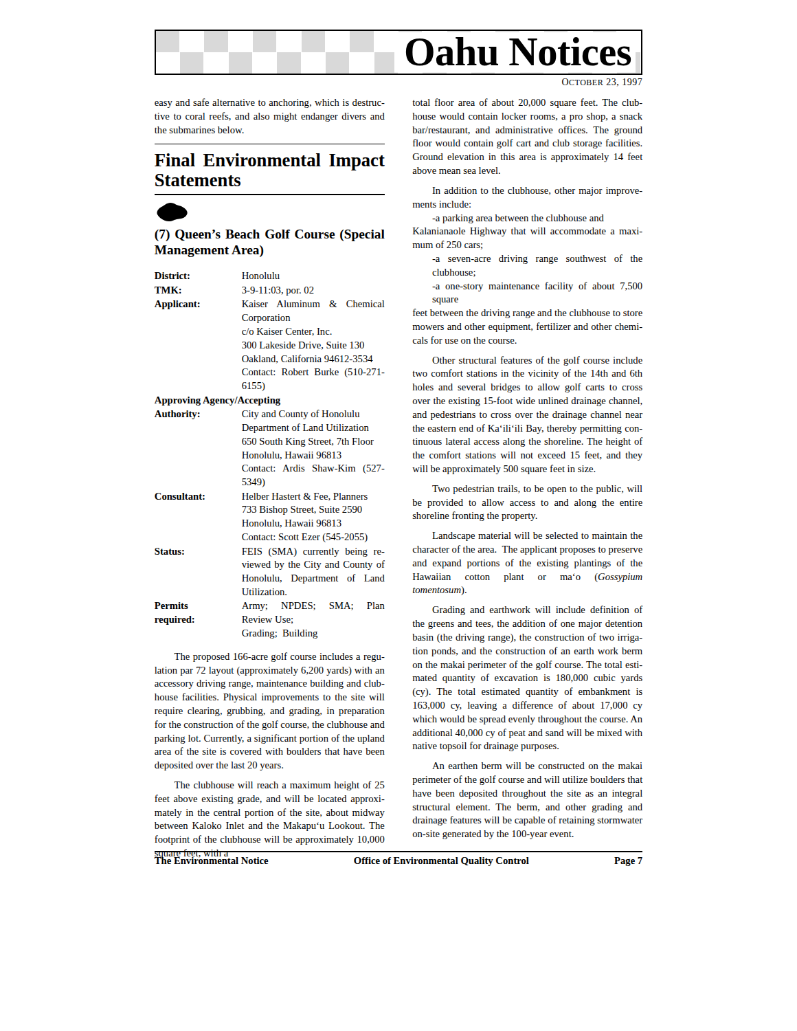Oahu Notices
OCTOBER 23, 1997
easy and safe alternative to anchoring, which is destructive to coral reefs, and also might endanger divers and the submarines below.
Final Environmental Impact Statements
(7) Queen’s Beach Golf Course (Special Management Area)
| District: | Honolulu |
| TMK: | 3-9-11:03, por. 02 |
| Applicant: | Kaiser Aluminum & Chemical Corporation c/o Kaiser Center, Inc. 300 Lakeside Drive, Suite 130 Oakland, California 94612-3534 Contact: Robert Burke (510-271-6155) |
| Approving Agency/Accepting |
| Authority: | City and County of Honolulu Department of Land Utilization 650 South King Street, 7th Floor Honolulu, Hawaii 96813 Contact: Ardis Shaw-Kim (527-5349) |
| Consultant: | Helber Hastert & Fee, Planners 733 Bishop Street, Suite 2590 Honolulu, Hawaii 96813 Contact: Scott Ezer (545-2055) |
| Status: | FEIS (SMA) currently being reviewed by the City and County of Honolulu, Department of Land Utilization. |
| Permits required: | Army; NPDES; SMA; Plan Review Use; Grading; Building |
The proposed 166-acre golf course includes a regulation par 72 layout (approximately 6,200 yards) with an accessory driving range, maintenance building and clubhouse facilities. Physical improvements to the site will require clearing, grubbing, and grading, in preparation for the construction of the golf course, the clubhouse and parking lot. Currently, a significant portion of the upland area of the site is covered with boulders that have been deposited over the last 20 years.
The clubhouse will reach a maximum height of 25 feet above existing grade, and will be located approximately in the central portion of the site, about midway between Kaloko Inlet and the Makapu‘u Lookout. The footprint of the clubhouse will be approximately 10,000 square feet, with a
total floor area of about 20,000 square feet. The clubhouse would contain locker rooms, a pro shop, a snack bar/restaurant, and administrative offices. The ground floor would contain golf cart and club storage facilities. Ground elevation in this area is approximately 14 feet above mean sea level.
In addition to the clubhouse, other major improvements include:
-a parking area between the clubhouse and
Kalanianaole Highway that will accommodate a maximum of 250 cars;
-a seven-acre driving range southwest of the clubhouse;
-a one-story maintenance facility of about 7,500 square
feet between the driving range and the clubhouse to store mowers and other equipment, fertilizer and other chemicals for use on the course.
Other structural features of the golf course include two comfort stations in the vicinity of the 14th and 6th holes and several bridges to allow golf carts to cross over the existing 15-foot wide unlined drainage channel, and pedestrians to cross over the drainage channel near the eastern end of Ka‘ili‘ili Bay, thereby permitting continuous lateral access along the shoreline. The height of the comfort stations will not exceed 15 feet, and they will be approximately 500 square feet in size.
Two pedestrian trails, to be open to the public, will be provided to allow access to and along the entire shoreline fronting the property.
Landscape material will be selected to maintain the character of the area. The applicant proposes to preserve and expand portions of the existing plantings of the Hawaiian cotton plant or ma‘o (Gossypium tomentosum).
Grading and earthwork will include definition of the greens and tees, the addition of one major detention basin (the driving range), the construction of two irrigation ponds, and the construction of an earth work berm on the makai perimeter of the golf course. The total estimated quantity of excavation is 180,000 cubic yards (cy). The total estimated quantity of embankment is 163,000 cy, leaving a difference of about 17,000 cy which would be spread evenly throughout the course. An additional 40,000 cy of peat and sand will be mixed with native topsoil for drainage purposes.
An earthen berm will be constructed on the makai perimeter of the golf course and will utilize boulders that have been deposited throughout the site as an integral structural element. The berm, and other grading and drainage features will be capable of retaining stormwater on-site generated by the 100-year event.
The Environmental Notice
Office of Environmental Quality Control
Page 7